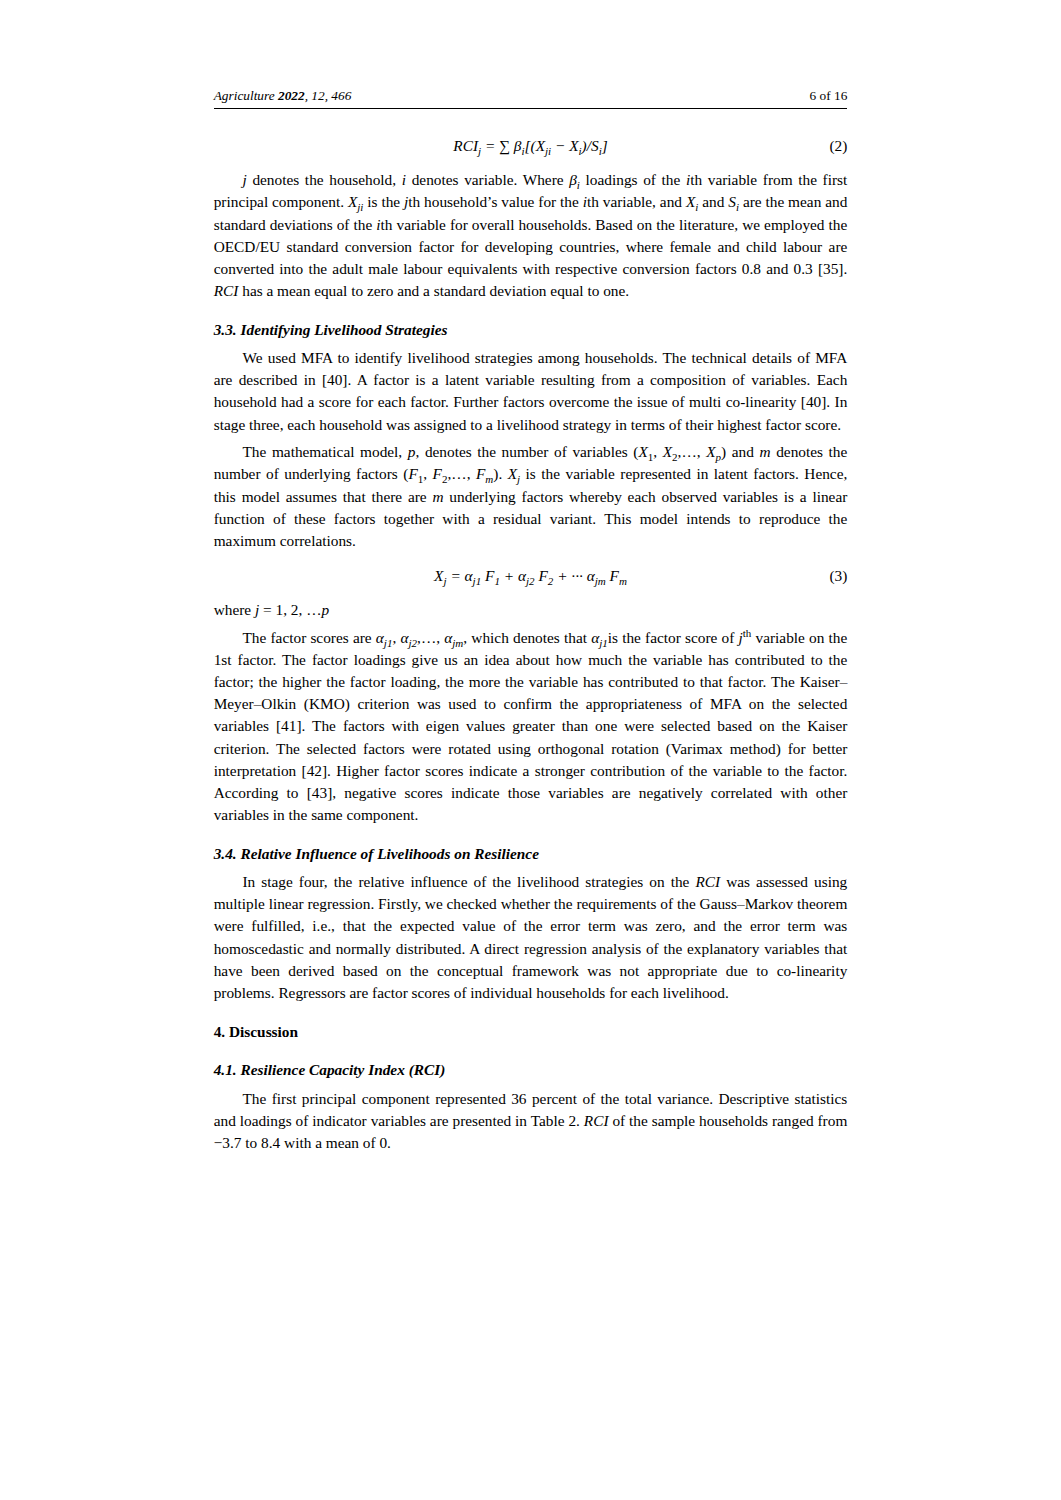Agriculture 2022, 12, 466 6 of 16
RCIj = ∑ βi[(Xji − Xi)/Si]
(2)
j denotes the household, i denotes variable. Where βi loadings of the ith variable from the first principal component. Xji is the jth household’s value for the ith variable, and Xi and Si are the mean and standard deviations of the ith variable for overall households. Based on the literature, we employed the OECD/EU standard conversion factor for developing countries, where female and child labour are converted into the adult male labour equivalents with respective conversion factors 0.8 and 0.3 [35]. RCI has a mean equal to zero and a standard deviation equal to one.
3.3. Identifying Livelihood Strategies
We used MFA to identify livelihood strategies among households. The technical details of MFA are described in [40]. A factor is a latent variable resulting from a composition of variables. Each household had a score for each factor. Further factors overcome the issue of multi co-linearity [40]. In stage three, each household was assigned to a livelihood strategy in terms of their highest factor score.
The mathematical model, p, denotes the number of variables (X1, X2,…, Xp) and m denotes the number of underlying factors (F1, F2,…, Fm). Xj is the variable represented in latent factors. Hence, this model assumes that there are m underlying factors whereby each observed variables is a linear function of these factors together with a residual variant. This model intends to reproduce the maximum correlations.
Xj = αj1 F1 + αj2 F2 + ··· αjm Fm
(3)
where j = 1, 2, …p
The factor scores are αj1, αj2,…, αjm, which denotes that αj1is the factor score of jth variable on the 1st factor. The factor loadings give us an idea about how much the variable has contributed to the factor; the higher the factor loading, the more the variable has contributed to that factor. The Kaiser–Meyer–Olkin (KMO) criterion was used to confirm the appropriateness of MFA on the selected variables [41]. The factors with eigen values greater than one were selected based on the Kaiser criterion. The selected factors were rotated using orthogonal rotation (Varimax method) for better interpretation [42]. Higher factor scores indicate a stronger contribution of the variable to the factor. According to [43], negative scores indicate those variables are negatively correlated with other variables in the same component.
3.4. Relative Influence of Livelihoods on Resilience
In stage four, the relative influence of the livelihood strategies on the RCI was assessed using multiple linear regression. Firstly, we checked whether the requirements of the Gauss–Markov theorem were fulfilled, i.e., that the expected value of the error term was zero, and the error term was homoscedastic and normally distributed. A direct regression analysis of the explanatory variables that have been derived based on the conceptual framework was not appropriate due to co-linearity problems. Regressors are factor scores of individual households for each livelihood.
4. Discussion
4.1. Resilience Capacity Index (RCI)
The first principal component represented 36 percent of the total variance. Descriptive statistics and loadings of indicator variables are presented in Table 2. RCI of the sample households ranged from −3.7 to 8.4 with a mean of 0.